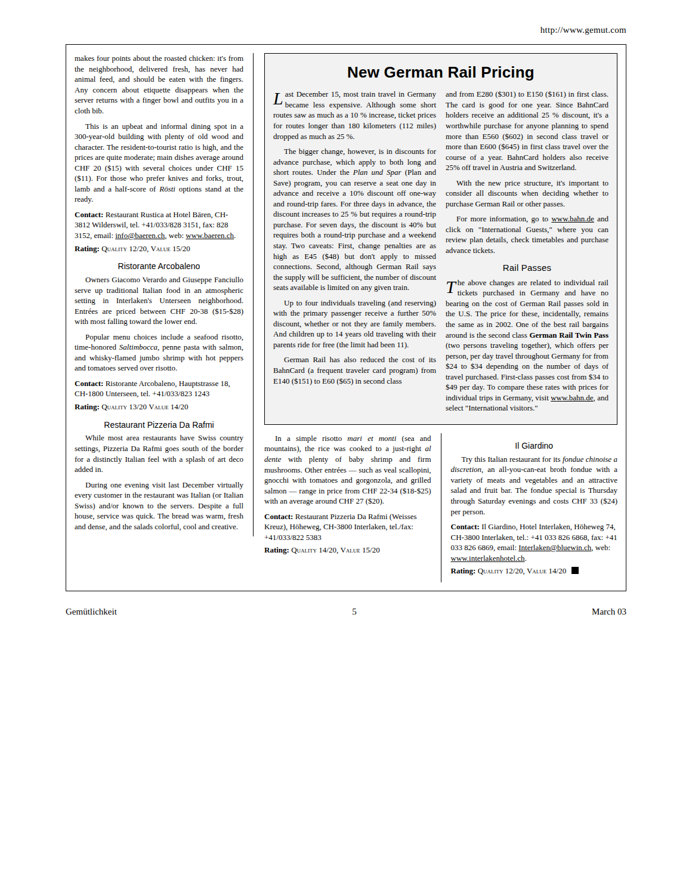http://www.gemut.com
makes four points about the roasted chicken: it's from the neighborhood, delivered fresh, has never had animal feed, and should be eaten with the fingers. Any concern about etiquette disappears when the server returns with a finger bowl and outfits you in a cloth bib.
This is an upbeat and informal dining spot in a 300-year-old building with plenty of old wood and character. The resident-to-tourist ratio is high, and the prices are quite moderate; main dishes average around CHF 20 ($15) with several choices under CHF 15 ($11). For those who prefer knives and forks, trout, lamb and a half-score of Rösti options stand at the ready.
Contact: Restaurant Rustica at Hotel Bären, CH-3812 Wilderswil, tel. +41/033/828 3151, fax: 828 3152, email: info@baeren.ch, web: www.baeren.ch.
Rating: Quality 12/20, Value 15/20
Ristorante Arcobaleno
Owners Giacomo Verardo and Giuseppe Fanciullo serve up traditional Italian food in an atmospheric setting in Interlaken's Unterseen neighborhood. Entrées are priced between CHF 20-38 ($15-$28) with most falling toward the lower end.
Popular menu choices include a seafood risotto, time-honored Saltimbocca, penne pasta with salmon, and whisky-flamed jumbo shrimp with hot peppers and tomatoes served over risotto.
Contact: Ristorante Arcobaleno, Hauptstrasse 18, CH-1800 Unterseen, tel. +41/033/823 1243
Rating: Quality 13/20 Value 14/20
Restaurant Pizzeria Da Rafmi
While most area restaurants have Swiss country settings, Pizzeria Da Rafmi goes south of the border for a distinctly Italian feel with a splash of art deco added in.
During one evening visit last December virtually every customer in the restaurant was Italian (or Italian Swiss) and/or known to the servers. Despite a full house, service was quick. The bread was warm, fresh and dense, and the salads colorful, cool and creative.
New German Rail Pricing
Last December 15, most train travel in Germany became less expensive. Although some short routes saw as much as a 10 % increase, ticket prices for routes longer than 180 kilometers (112 miles) dropped as much as 25 %.
The bigger change, however, is in discounts for advance purchase, which apply to both long and short routes. Under the Plan und Spar (Plan and Save) program, you can reserve a seat one day in advance and receive a 10% discount off one-way and round-trip fares. For three days in advance, the discount increases to 25 % but requires a round-trip purchase. For seven days, the discount is 40% but requires both a round-trip purchase and a weekend stay. Two caveats: First, change penalties are as high as E45 ($48) but don't apply to missed connections. Second, although German Rail says the supply will be sufficient, the number of discount seats available is limited on any given train.
Up to four individuals traveling (and reserving) with the primary passenger receive a further 50% discount, whether or not they are family members. And children up to 14 years old traveling with their parents ride for free (the limit had been 11).
German Rail has also reduced the cost of its BahnCard (a frequent traveler card program) from E140 ($151) to E60 ($65) in second class
and from E280 ($301) to E150 ($161) in first class. The card is good for one year. Since BahnCard holders receive an additional 25 % discount, it's a worthwhile purchase for anyone planning to spend more than E560 ($602) in second class travel or more than E600 ($645) in first class travel over the course of a year. BahnCard holders also receive 25% off travel in Austria and Switzerland.
With the new price structure, it's important to consider all discounts when deciding whether to purchase German Rail or other passes.
For more information, go to www.bahn.de and click on "International Guests," where you can review plan details, check timetables and purchase advance tickets.
Rail Passes
The above changes are related to individual rail tickets purchased in Germany and have no bearing on the cost of German Rail passes sold in the U.S. The price for these, incidentally, remains the same as in 2002. One of the best rail bargains around is the second class German Rail Twin Pass (two persons traveling together), which offers per person, per day travel throughout Germany for from $24 to $34 depending on the number of days of travel purchased. First-class passes cost from $34 to $49 per day. To compare these rates with prices for individual trips in Germany, visit www.bahn.de, and select "International visitors."
In a simple risotto mari et monti (sea and mountains), the rice was cooked to a just-right al dente with plenty of baby shrimp and firm mushrooms. Other entrées — such as veal scallopini, gnocchi with tomatoes and gorgonzola, and grilled salmon — range in price from CHF 22-34 ($18-$25) with an average around CHF 27 ($20).
Contact: Restaurant Pizzeria Da Rafmi (Weisses Kreuz), Höheweg, CH-3800 Interlaken, tel./fax: +41/033/822 5383
Rating: Quality 14/20, Value 15/20
Il Giardino
Try this Italian restaurant for its fondue chinoise a discretion, an all-you-can-eat broth fondue with a variety of meats and vegetables and an attractive salad and fruit bar. The fondue special is Thursday through Saturday evenings and costs CHF 33 ($24) per person.
Contact: Il Giardino, Hotel Interlaken, Höheweg 74, CH-3800 Interlaken, tel.: +41 033 826 6868, fax: +41 033 826 6869, email: Interlaken@bluewin.ch, web: www.interlakenhotel.ch.
Rating: Quality 12/20, Value 14/20
Gemütlichkeit
5
March 03